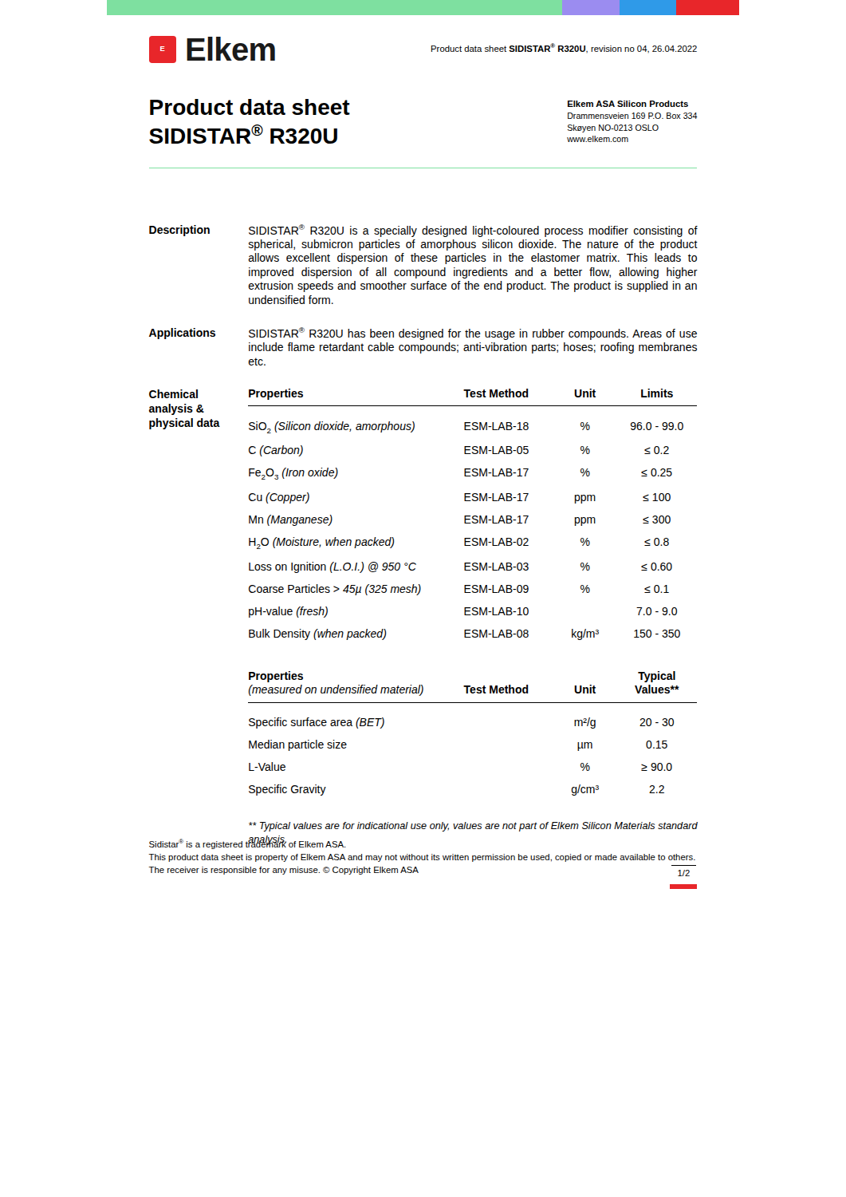E
Elkem
Product data sheet SIDISTAR® R320U, revision no 04, 26.04.2022
Product data sheet
SIDISTAR® R320U
Elkem ASA Silicon Products
Drammensveien 169 P.O. Box 334
Skøyen NO-0213 OSLO
www.elkem.com
Description
SIDISTAR® R320U is a specially designed light-coloured process modifier consisting of spherical, submicron particles of amorphous silicon dioxide. The nature of the product allows excellent dispersion of these particles in the elastomer matrix. This leads to improved dispersion of all compound ingredients and a better flow, allowing higher extrusion speeds and smoother surface of the end product. The product is supplied in an undensified form.
Applications
SIDISTAR® R320U has been designed for the usage in rubber compounds. Areas of use include flame retardant cable compounds; anti-vibration parts; hoses; roofing membranes etc.
Chemical analysis & physical data
| Properties | Test Method | Unit | Limits |
| --- | --- | --- | --- |
| SiO 2 (Silicon dioxide, amorphous) | ESM-LAB-18 | % | 96.0 - 99.0 |
| C (Carbon) | ESM-LAB-05 | % | ≤ 0.2 |
| Fe 2 O 3 (Iron oxide) | ESM-LAB-17 | % | ≤ 0.25 |
| Cu (Copper) | ESM-LAB-17 | ppm | ≤ 100 |
| Mn (Manganese) | ESM-LAB-17 | ppm | ≤ 300 |
| H 2 O (Moisture, when packed) | ESM-LAB-02 | % | ≤ 0.8 |
| Loss on Ignition (L.O.I.) @ 950 °C | ESM-LAB-03 | % | ≤ 0.60 |
| Coarse Particles > 45µ (325 mesh) | ESM-LAB-09 | % | ≤ 0.1 |
| pH-value (fresh) | ESM-LAB-10 | | 7.0 - 9.0 |
| Bulk Density (when packed) | ESM-LAB-08 | kg/m³ | 150 - 350 |
| Properties (measured on undensified material) | Test Method | Unit | Typical Values** |
| --- | --- | --- | --- |
| Specific surface area (BET) | | m²/g | 20 - 30 |
| Median particle size | | µm | 0.15 |
| L-Value | | % | ≥ 90.0 |
| Specific Gravity | | g/cm³ | 2.2 |
** Typical values are for indicational use only, values are not part of Elkem Silicon Materials standard analysis.
Sidistar® is a registered trademark of Elkem ASA.
This product data sheet is property of Elkem ASA and may not without its written permission be used, copied or made available to others.
The receiver is responsible for any misuse. © Copyright Elkem ASA
1/2